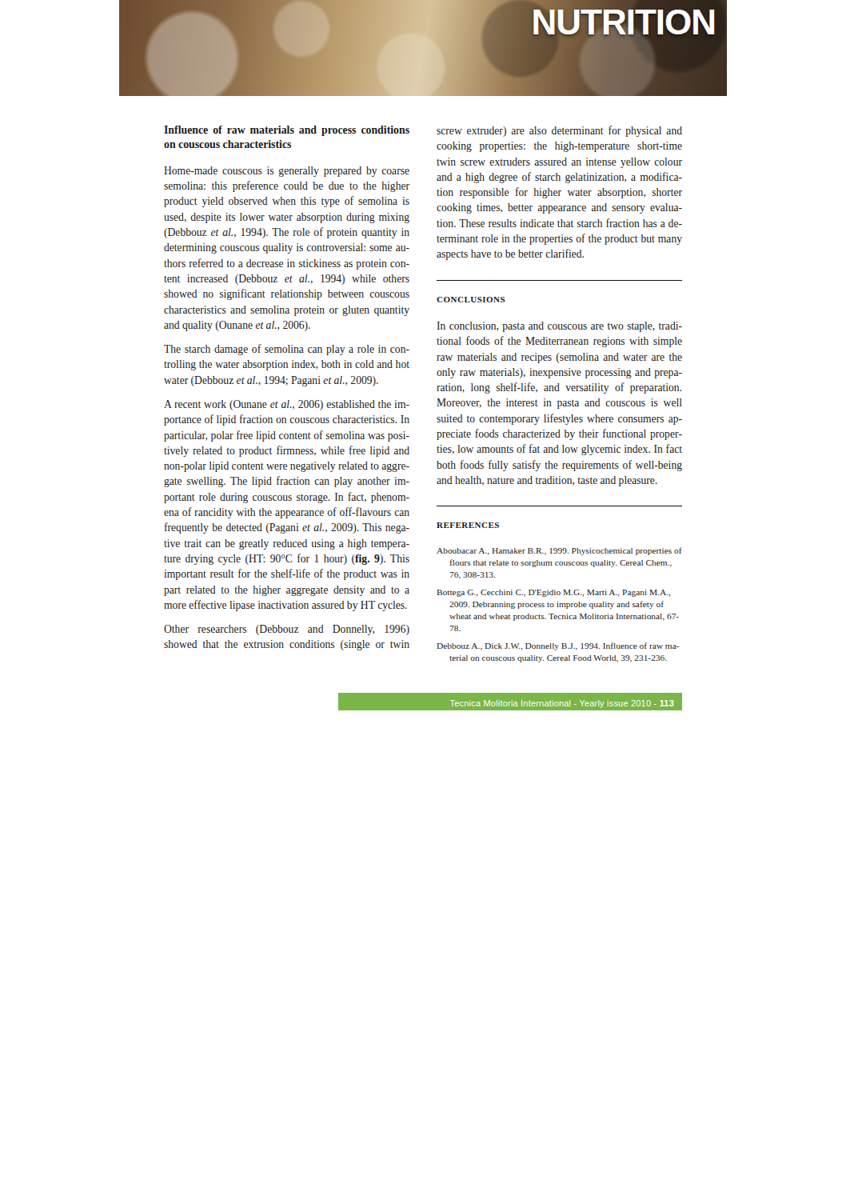NUTRITION
Influence of raw materials and process conditions on couscous characteristics
Home-made couscous is generally prepared by coarse semolina: this preference could be due to the higher product yield observed when this type of semolina is used, despite its lower water absorption during mixing (Debbouz et al., 1994). The role of protein quantity in determining couscous quality is controversial: some authors referred to a decrease in stickiness as protein content increased (Debbouz et al., 1994) while others showed no significant relationship between couscous characteristics and semolina protein or gluten quantity and quality (Ounane et al., 2006).
The starch damage of semolina can play a role in controlling the water absorption index, both in cold and hot water (Debbouz et al., 1994; Pagani et al., 2009).
A recent work (Ounane et al., 2006) established the importance of lipid fraction on couscous characteristics. In particular, polar free lipid content of semolina was positively related to product firmness, while free lipid and non-polar lipid content were negatively related to aggregate swelling. The lipid fraction can play another important role during couscous storage. In fact, phenomena of rancidity with the appearance of off-flavours can frequently be detected (Pagani et al., 2009). This negative trait can be greatly reduced using a high temperature drying cycle (HT: 90°C for 1 hour) (fig. 9). This important result for the shelf-life of the product was in part related to the higher aggregate density and to a more effective lipase inactivation assured by HT cycles.
Other researchers (Debbouz and Donnelly, 1996) showed that the extrusion conditions (single or twin screw extruder) are also determinant for physical and cooking properties: the high-temperature short-time twin screw extruders assured an intense yellow colour and a high degree of starch gelatinization, a modification responsible for higher water absorption, shorter cooking times, better appearance and sensory evaluation. These results indicate that starch fraction has a determinant role in the properties of the product but many aspects have to be better clarified.
Conclusions
In conclusion, pasta and couscous are two staple, traditional foods of the Mediterranean regions with simple raw materials and recipes (semolina and water are the only raw materials), inexpensive processing and preparation, long shelf-life, and versatility of preparation. Moreover, the interest in pasta and couscous is well suited to contemporary lifestyles where consumers appreciate foods characterized by their functional properties, low amounts of fat and low glycemic index. In fact both foods fully satisfy the requirements of well-being and health, nature and tradition, taste and pleasure.
References
Aboubacar A., Hamaker B.R., 1999. Physicochemical properties of flours that relate to sorghum couscous quality. Cereal Chem., 76, 308-313.
Bottega G., Cecchini C., D'Egidio M.G., Marti A., Pagani M.A., 2009. Debranning process to improbe quality and safety of wheat and wheat products. Tecnica Molitoria International, 67-78.
Debbouz A., Dick J.W., Donnelly B.J., 1994. Influence of raw material on couscous quality. Cereal Food World, 39, 231-236.
Tecnica Molitoria International - Yearly issue 2010 - 113